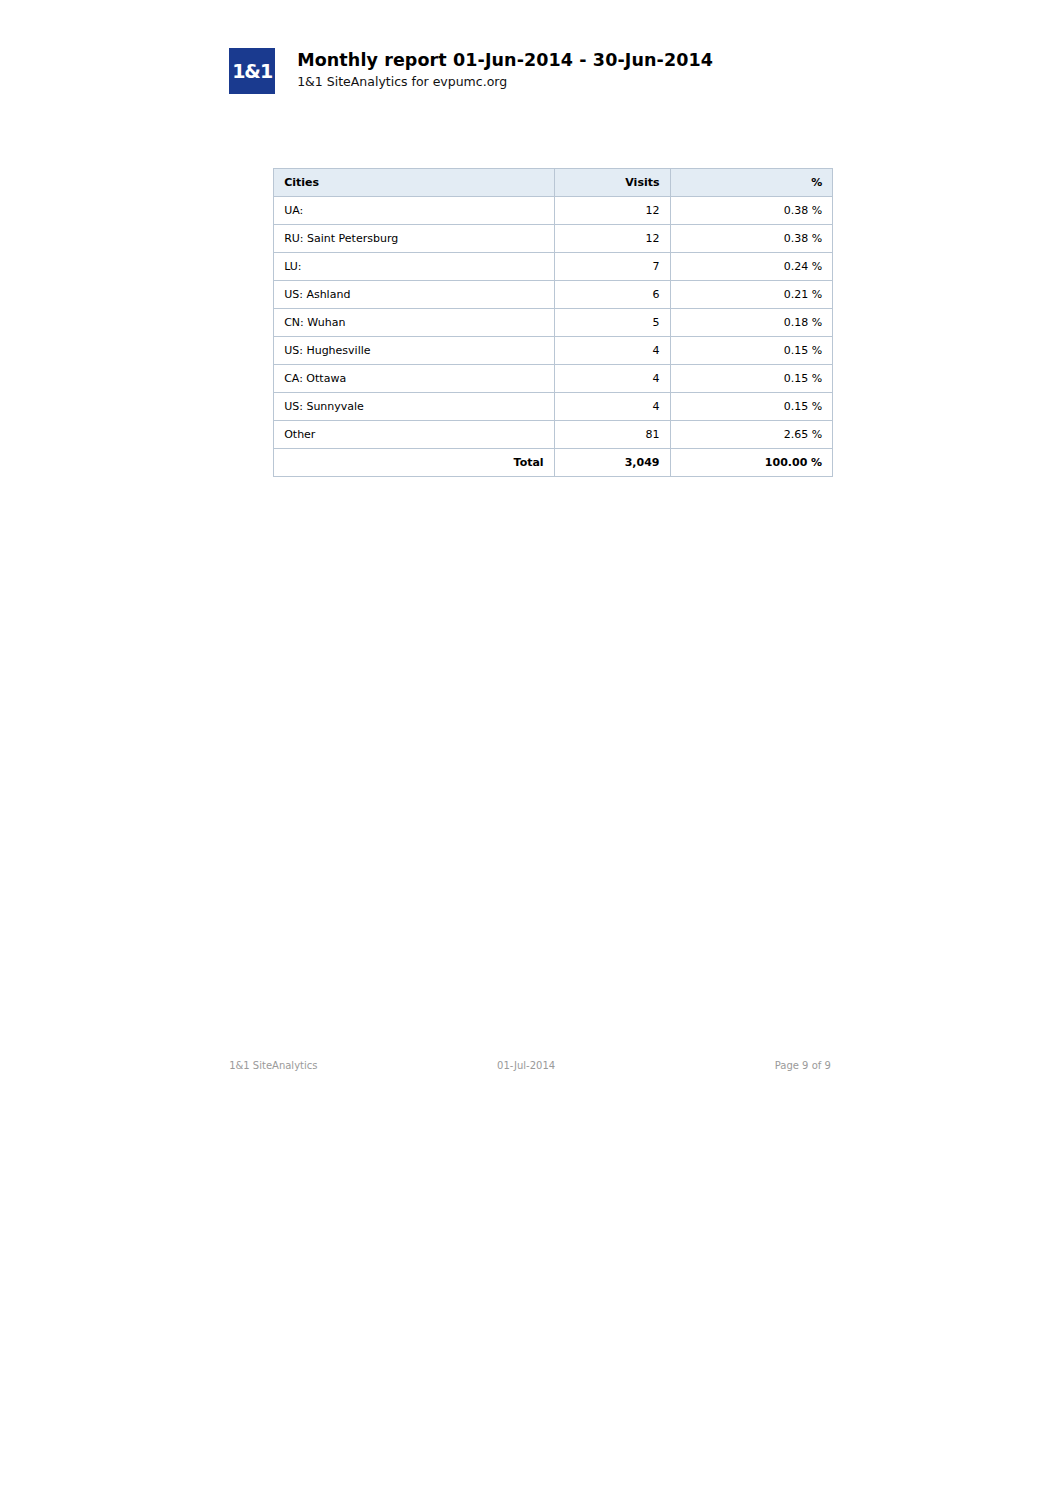1&1
Monthly report 01-Jun-2014 - 30-Jun-2014
1&1 SiteAnalytics for evpumc.org
| Cities | Visits | % |
| --- | --- | --- |
| UA: | 12 | 0.38 % |
| RU: Saint Petersburg | 12 | 0.38 % |
| LU: | 7 | 0.24 % |
| US: Ashland | 6 | 0.21 % |
| CN: Wuhan | 5 | 0.18 % |
| US: Hughesville | 4 | 0.15 % |
| CA: Ottawa | 4 | 0.15 % |
| US: Sunnyvale | 4 | 0.15 % |
| Other | 81 | 2.65 % |
| Total | 3,049 | 100.00 % |
1&1 SiteAnalytics
01-Jul-2014
Page 9 of 9